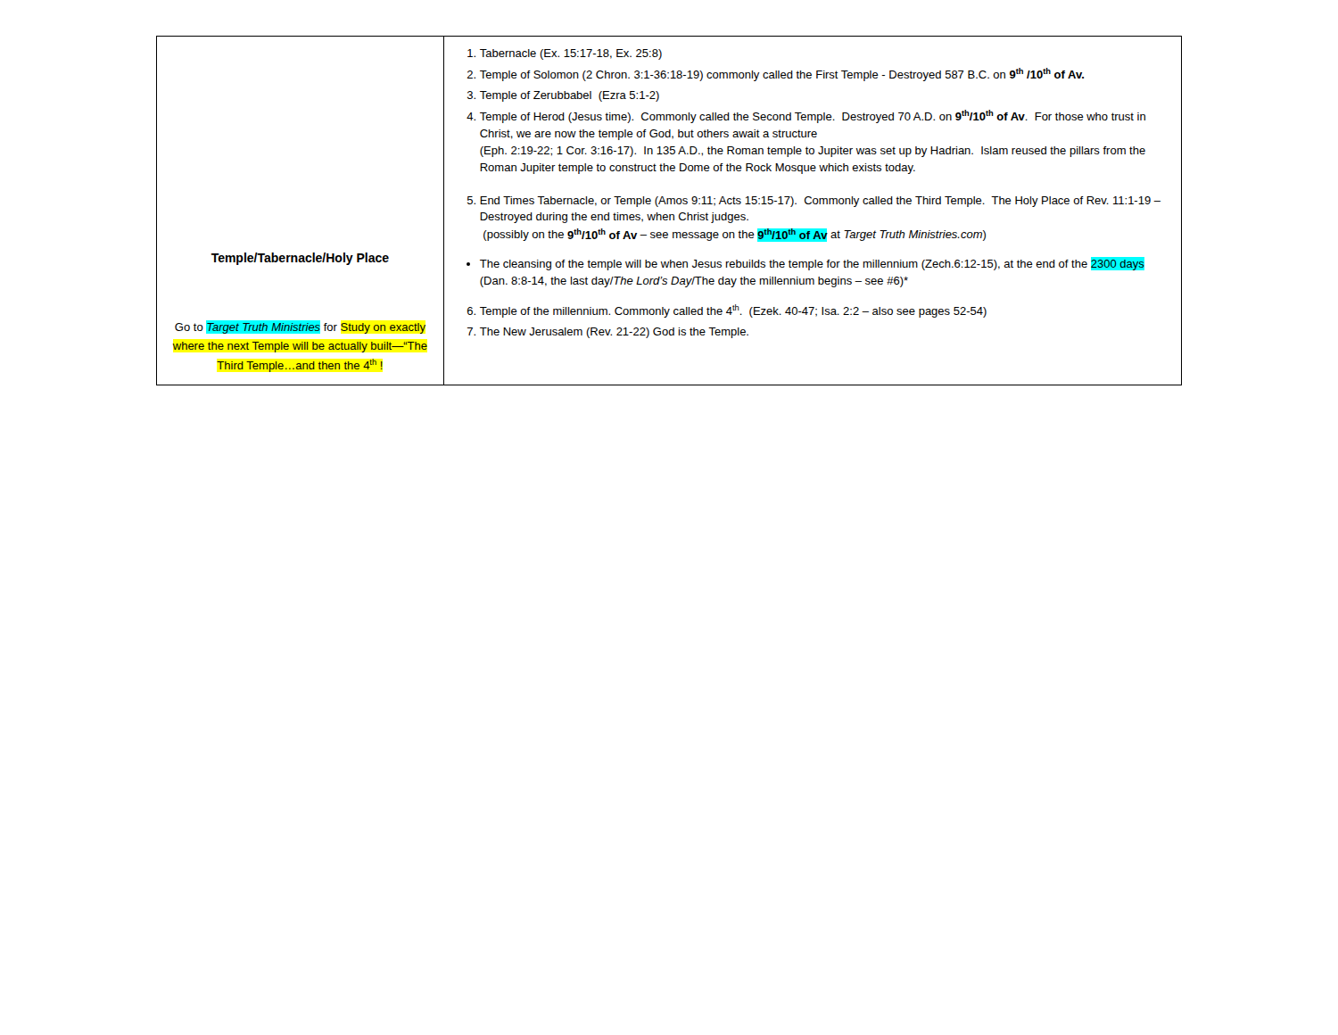| Temple/Tabernacle/Holy Place Go to Target Truth Ministries for Study on exactly where the next Temple will be actually built—“The Third Temple…and then the 4 th ! | Tabernacle (Ex. 15:17-18, Ex. 25:8) Temple of Solomon (2 Chron. 3:1-36:18-19) commonly called the First Temple - Destroyed 587 B.C. on 9 th /10 th of Av. Temple of Zerubbabel (Ezra 5:1-2) Temple of Herod (Jesus time). Commonly called the Second Temple. Destroyed 70 A.D. on 9 th /10 th of Av . For those who trust in Christ, we are now the temple of God, but others await a structure (Eph. 2:19-22; 1 Cor. 3:16-17). In 135 A.D., the Roman temple to Jupiter was set up by Hadrian. Islam reused the pillars from the Roman Jupiter temple to construct the Dome of the Rock Mosque which exists today. End Times Tabernacle, or Temple (Amos 9:11; Acts 15:15-17). Commonly called the Third Temple. The Holy Place of Rev. 11:1-19 – Destroyed during the end times, when Christ judges. (possibly on the 9 th /10 th of Av – see message on the 9 th /10 th of Av at Target Truth Ministries.com ) The cleansing of the temple will be when Jesus rebuilds the temple for the millennium (Zech.6:12-15), at the end of the 2300 days (Dan. 8:8-14, the last day/ The Lord’s Day /The day the millennium begins – see #6)* Temple of the millennium. Commonly called the 4 th . (Ezek. 40-47; Isa. 2:2 – also see pages 52-54) The New Jerusalem (Rev. 21-22) God is the Temple. |